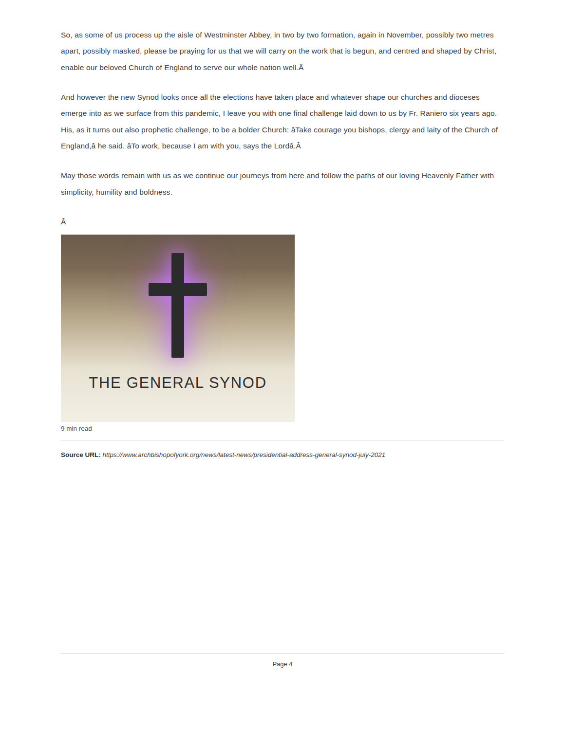So, as some of us process up the aisle of Westminster Abbey, in two by two formation, again in November, possibly two metres apart, possibly masked, please be praying for us that we will carry on the work that is begun, and centred and shaped by Christ, enable our beloved Church of England to serve our whole nation well.Â
And however the new Synod looks once all the elections have taken place and whatever shape our churches and dioceses emerge into as we surface from this pandemic, I leave you with one final challenge laid down to us by Fr. Raniero six years ago. His, as it turns out also prophetic challenge, to be a bolder Church: âTake courage you bishops, clergy and laity of the Church of England,â he said. âTo work, because I am with you, says the Lordâ.Â
May those words remain with us as we continue our journeys from here and follow the paths of our loving Heavenly Father with simplicity, humility and boldness.
Â
THE GENERAL SYNOD
9 min read
Source URL: https://www.archbishopofyork.org/news/latest-news/presidential-address-general-synod-july-2021
Page 4